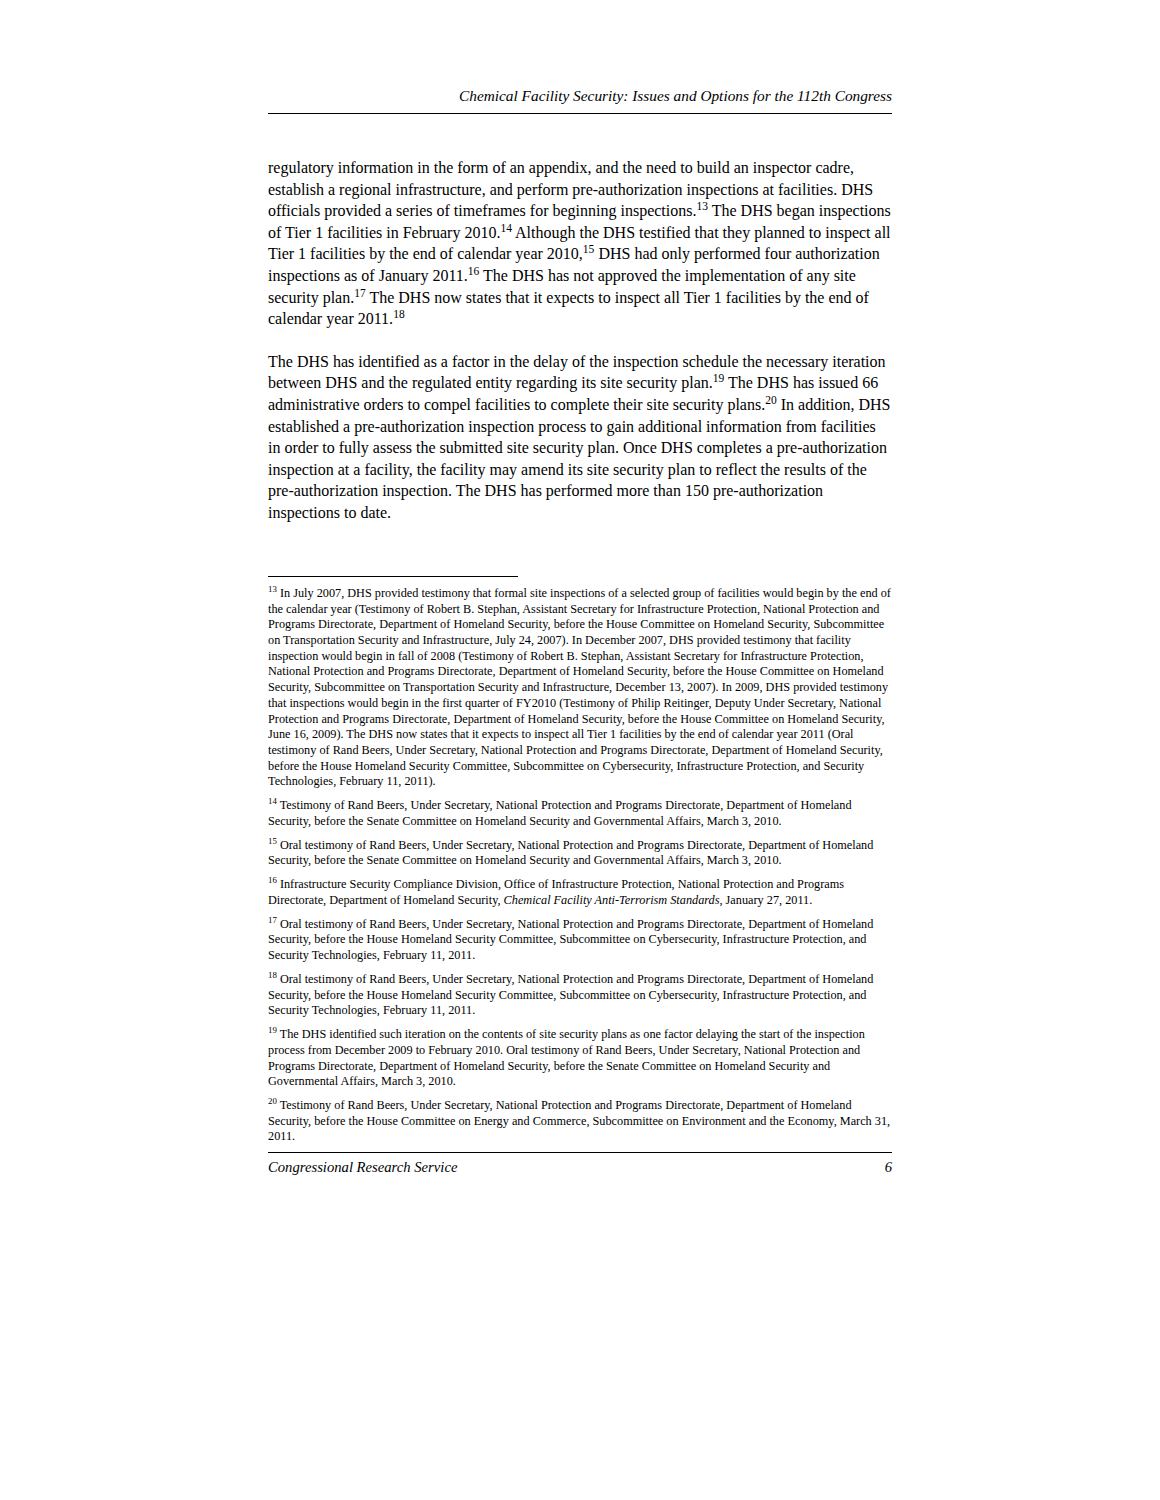Chemical Facility Security: Issues and Options for the 112th Congress
regulatory information in the form of an appendix, and the need to build an inspector cadre, establish a regional infrastructure, and perform pre-authorization inspections at facilities. DHS officials provided a series of timeframes for beginning inspections.13 The DHS began inspections of Tier 1 facilities in February 2010.14 Although the DHS testified that they planned to inspect all Tier 1 facilities by the end of calendar year 2010,15 DHS had only performed four authorization inspections as of January 2011.16 The DHS has not approved the implementation of any site security plan.17 The DHS now states that it expects to inspect all Tier 1 facilities by the end of calendar year 2011.18
The DHS has identified as a factor in the delay of the inspection schedule the necessary iteration between DHS and the regulated entity regarding its site security plan.19 The DHS has issued 66 administrative orders to compel facilities to complete their site security plans.20 In addition, DHS established a pre-authorization inspection process to gain additional information from facilities in order to fully assess the submitted site security plan. Once DHS completes a pre-authorization inspection at a facility, the facility may amend its site security plan to reflect the results of the pre-authorization inspection. The DHS has performed more than 150 pre-authorization inspections to date.
13 In July 2007, DHS provided testimony that formal site inspections of a selected group of facilities would begin by the end of the calendar year (Testimony of Robert B. Stephan, Assistant Secretary for Infrastructure Protection, National Protection and Programs Directorate, Department of Homeland Security, before the House Committee on Homeland Security, Subcommittee on Transportation Security and Infrastructure, July 24, 2007). In December 2007, DHS provided testimony that facility inspection would begin in fall of 2008 (Testimony of Robert B. Stephan, Assistant Secretary for Infrastructure Protection, National Protection and Programs Directorate, Department of Homeland Security, before the House Committee on Homeland Security, Subcommittee on Transportation Security and Infrastructure, December 13, 2007). In 2009, DHS provided testimony that inspections would begin in the first quarter of FY2010 (Testimony of Philip Reitinger, Deputy Under Secretary, National Protection and Programs Directorate, Department of Homeland Security, before the House Committee on Homeland Security, June 16, 2009). The DHS now states that it expects to inspect all Tier 1 facilities by the end of calendar year 2011 (Oral testimony of Rand Beers, Under Secretary, National Protection and Programs Directorate, Department of Homeland Security, before the House Homeland Security Committee, Subcommittee on Cybersecurity, Infrastructure Protection, and Security Technologies, February 11, 2011).
14 Testimony of Rand Beers, Under Secretary, National Protection and Programs Directorate, Department of Homeland Security, before the Senate Committee on Homeland Security and Governmental Affairs, March 3, 2010.
15 Oral testimony of Rand Beers, Under Secretary, National Protection and Programs Directorate, Department of Homeland Security, before the Senate Committee on Homeland Security and Governmental Affairs, March 3, 2010.
16 Infrastructure Security Compliance Division, Office of Infrastructure Protection, National Protection and Programs Directorate, Department of Homeland Security, Chemical Facility Anti-Terrorism Standards, January 27, 2011.
17 Oral testimony of Rand Beers, Under Secretary, National Protection and Programs Directorate, Department of Homeland Security, before the House Homeland Security Committee, Subcommittee on Cybersecurity, Infrastructure Protection, and Security Technologies, February 11, 2011.
18 Oral testimony of Rand Beers, Under Secretary, National Protection and Programs Directorate, Department of Homeland Security, before the House Homeland Security Committee, Subcommittee on Cybersecurity, Infrastructure Protection, and Security Technologies, February 11, 2011.
19 The DHS identified such iteration on the contents of site security plans as one factor delaying the start of the inspection process from December 2009 to February 2010. Oral testimony of Rand Beers, Under Secretary, National Protection and Programs Directorate, Department of Homeland Security, before the Senate Committee on Homeland Security and Governmental Affairs, March 3, 2010.
20 Testimony of Rand Beers, Under Secretary, National Protection and Programs Directorate, Department of Homeland Security, before the House Committee on Energy and Commerce, Subcommittee on Environment and the Economy, March 31, 2011.
Congressional Research Service 6